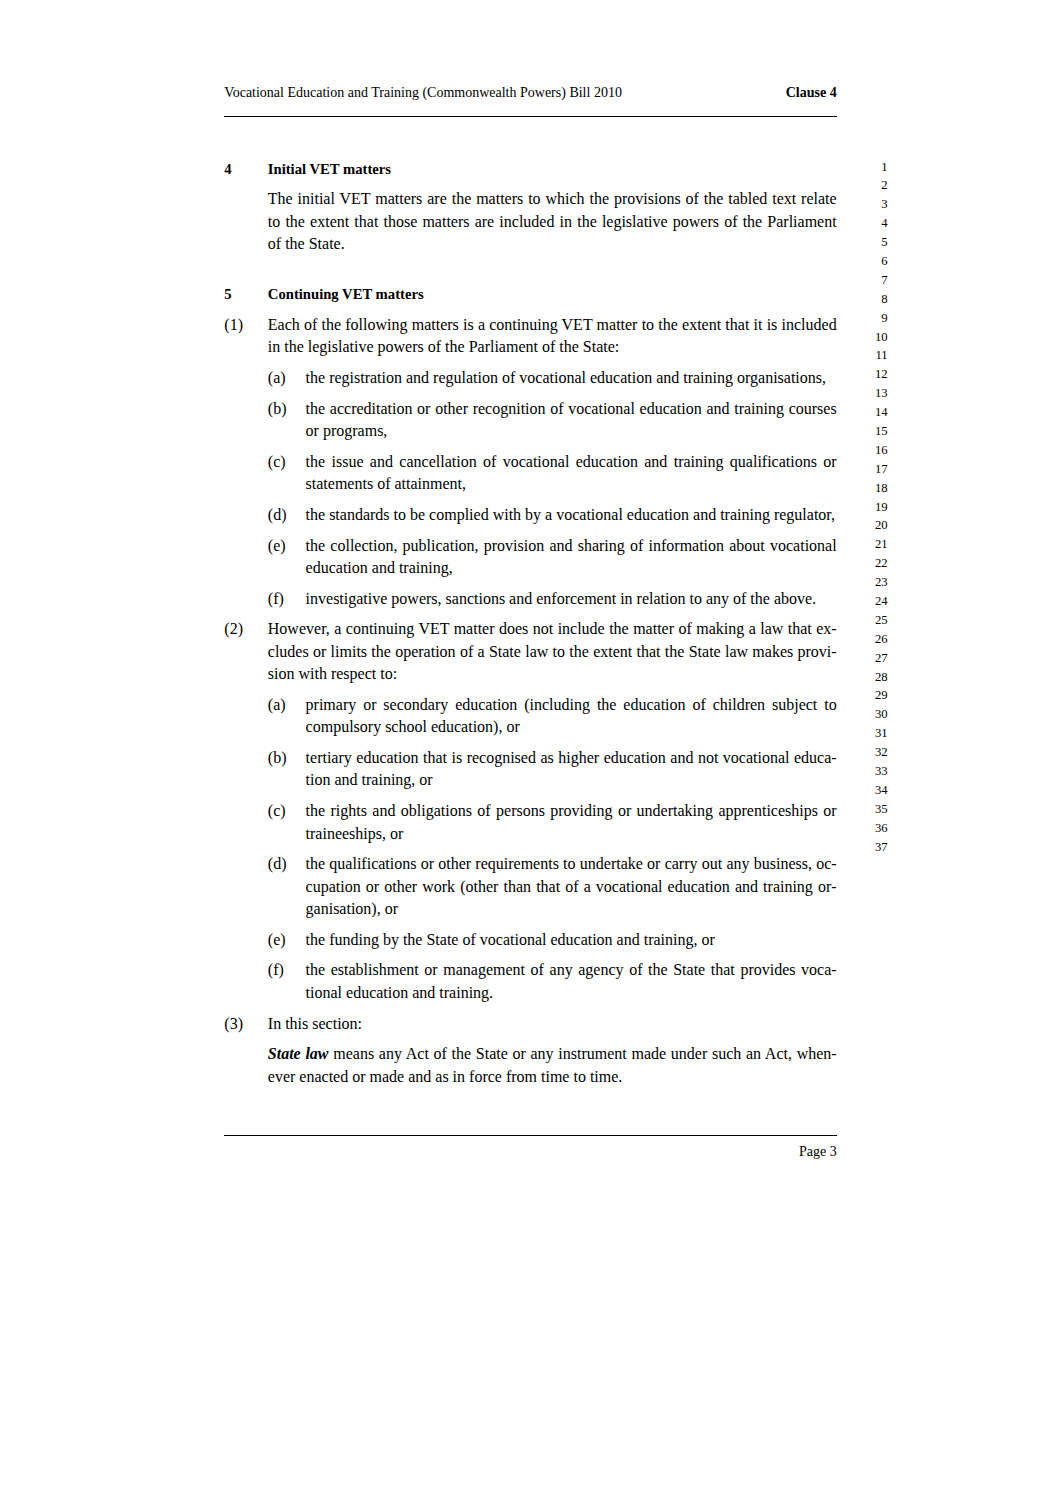Vocational Education and Training (Commonwealth Powers) Bill 2010
Clause 4
4
Initial VET matters
The initial VET matters are the matters to which the provisions of the tabled text relate to the extent that those matters are included in the legislative powers of the Parliament of the State.
5
Continuing VET matters
(1)
Each of the following matters is a continuing VET matter to the extent that it is included in the legislative powers of the Parliament of the State:
(a)
the registration and regulation of vocational education and training organisations,
(b)
the accreditation or other recognition of vocational education and training courses or programs,
(c)
the issue and cancellation of vocational education and training qualifications or statements of attainment,
(d)
the standards to be complied with by a vocational education and training regulator,
(e)
the collection, publication, provision and sharing of information about vocational education and training,
(f)
investigative powers, sanctions and enforcement in relation to any of the above.
(2)
However, a continuing VET matter does not include the matter of making a law that excludes or limits the operation of a State law to the extent that the State law makes provision with respect to:
(a)
primary or secondary education (including the education of children subject to compulsory school education), or
(b)
tertiary education that is recognised as higher education and not vocational education and training, or
(c)
the rights and obligations of persons providing or undertaking apprenticeships or traineeships, or
(d)
the qualifications or other requirements to undertake or carry out any business, occupation or other work (other than that of a vocational education and training organisation), or
(e)
the funding by the State of vocational education and training, or
(f)
the establishment or management of any agency of the State that provides vocational education and training.
(3)
In this section:
State law means any Act of the State or any instrument made under such an Act, whenever enacted or made and as in force from time to time.
1
2
3
4
5
6
7
8
9
10
11
12
13
14
15
16
17
18
19
20
21
22
23
24
25
26
27
28
29
30
31
32
33
34
35
36
37
Page 3